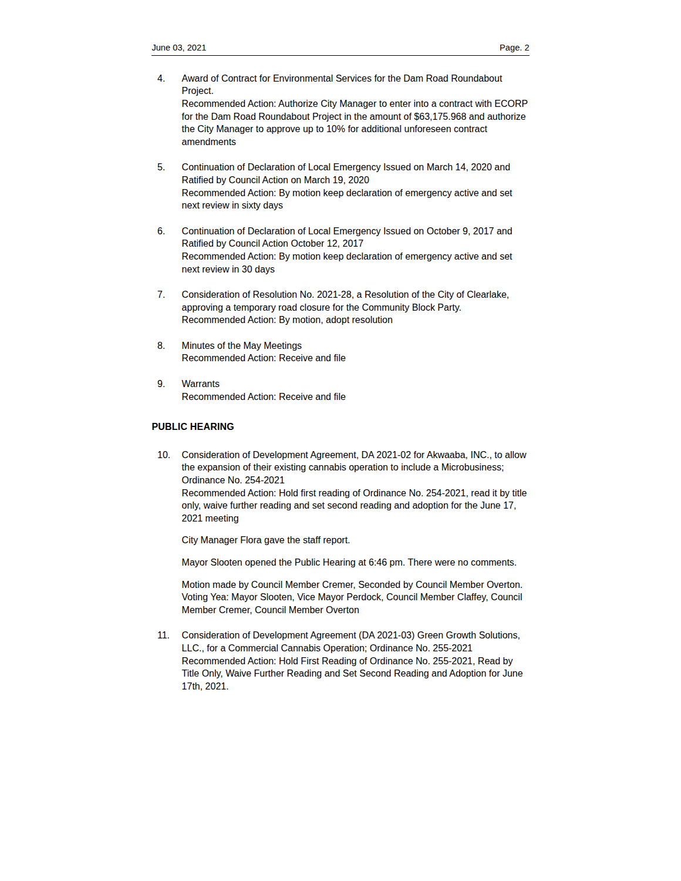June 03, 2021
Page. 2
4.
Award of Contract for Environmental Services for the Dam Road Roundabout Project.
Recommended Action: Authorize City Manager to enter into a contract with ECORP for the Dam Road Roundabout Project in the amount of $63,175.968 and authorize the City Manager to approve up to 10% for additional unforeseen contract amendments
5.
Continuation of Declaration of Local Emergency Issued on March 14, 2020 and Ratified by Council Action on March 19, 2020
Recommended Action: By motion keep declaration of emergency active and set next review in sixty days
6.
Continuation of Declaration of Local Emergency Issued on October 9, 2017 and Ratified by Council Action October 12, 2017
Recommended Action: By motion keep declaration of emergency active and set next review in 30 days
7.
Consideration of Resolution No. 2021-28, a Resolution of the City of Clearlake, approving a temporary road closure for the Community Block Party.
Recommended Action: By motion, adopt resolution
8.
Minutes of the May Meetings
Recommended Action: Receive and file
9.
Warrants
Recommended Action: Receive and file
PUBLIC HEARING
10.
Consideration of Development Agreement, DA 2021-02 for Akwaaba, INC., to allow the expansion of their existing cannabis operation to include a Microbusiness; Ordinance No. 254-2021
Recommended Action: Hold first reading of Ordinance No. 254-2021, read it by title only, waive further reading and set second reading and adoption for the June 17, 2021 meeting
City Manager Flora gave the staff report.
Mayor Slooten opened the Public Hearing at 6:46 pm. There were no comments.
Motion made by Council Member Cremer, Seconded by Council Member Overton.
Voting Yea: Mayor Slooten, Vice Mayor Perdock, Council Member Claffey, Council Member Cremer, Council Member Overton
11.
Consideration of Development Agreement (DA 2021-03) Green Growth Solutions, LLC., for a Commercial Cannabis Operation; Ordinance No. 255-2021
Recommended Action: Hold First Reading of Ordinance No. 255-2021, Read by Title Only, Waive Further Reading and Set Second Reading and Adoption for June 17th, 2021.